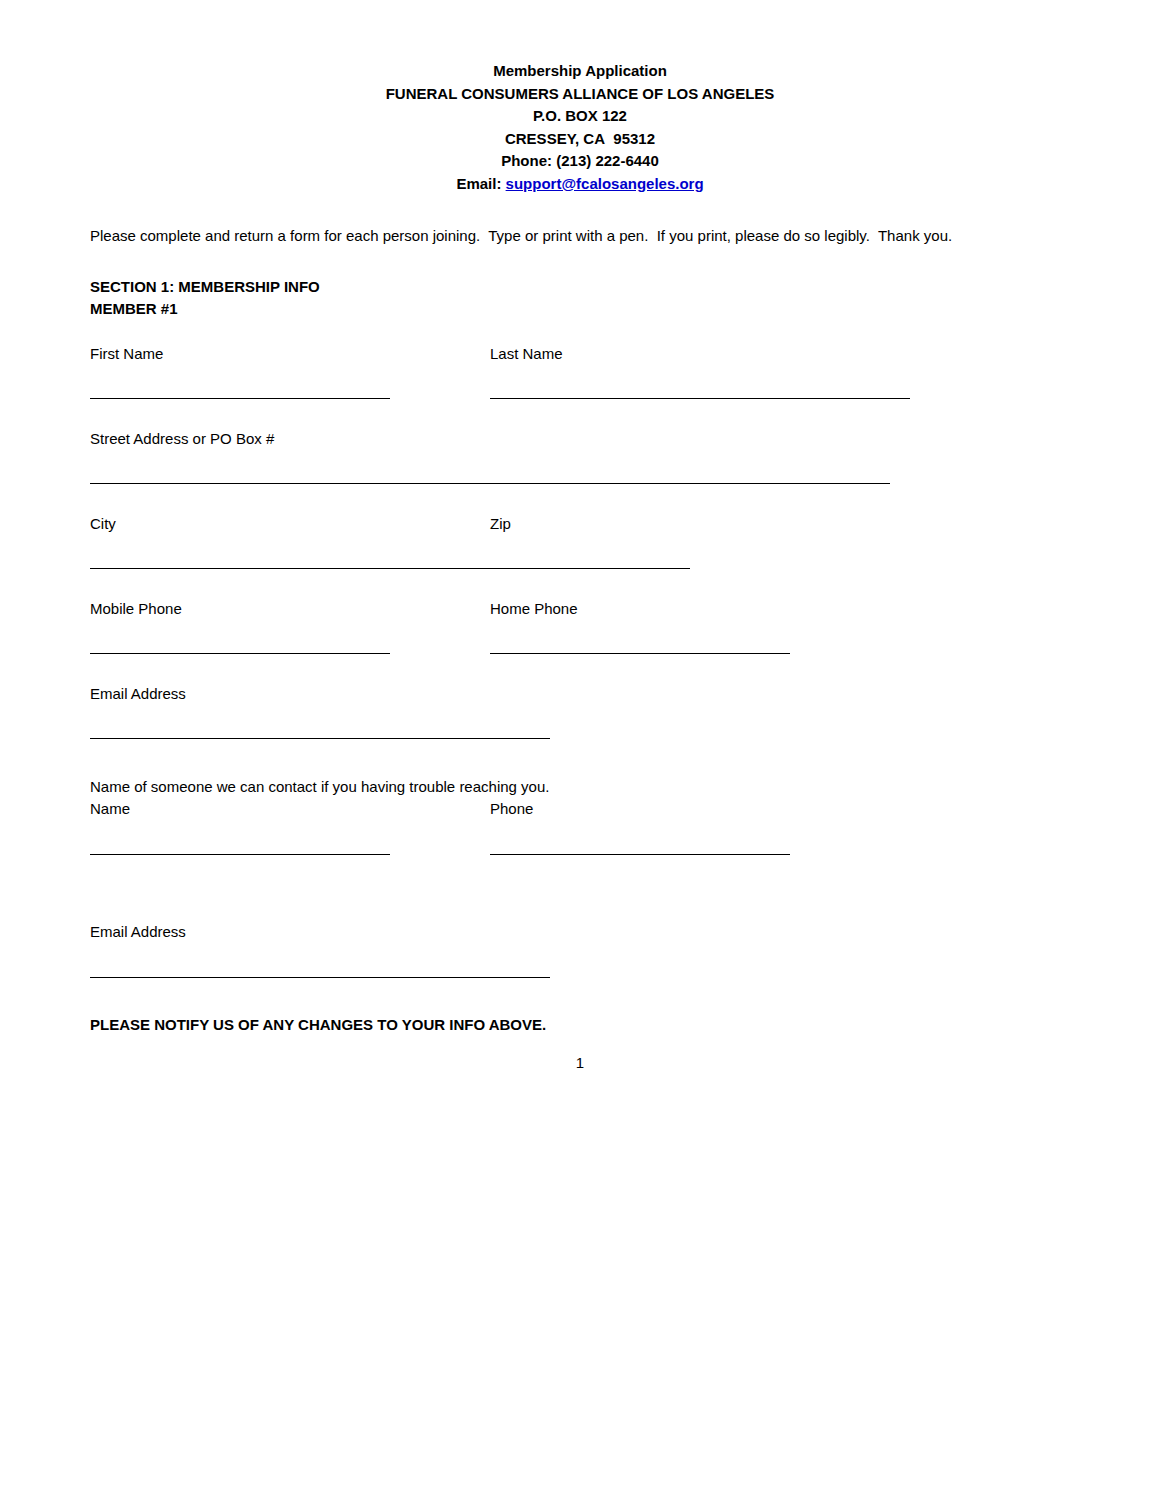Membership Application
FUNERAL CONSUMERS ALLIANCE OF LOS ANGELES
P.O. BOX 122
CRESSEY, CA 95312
Phone: (213) 222-6440
Email: support@fcalosangeles.org
Please complete and return a form for each person joining. Type or print with a pen. If you print, please do so legibly. Thank you.
SECTION 1: MEMBERSHIP INFO
MEMBER #1
First Name
Last Name
Street Address or PO Box #
City
Zip
Mobile Phone
Home Phone
Email Address
Name of someone we can contact if you having trouble reaching you.
Name
Phone
Email Address
PLEASE NOTIFY US OF ANY CHANGES TO YOUR INFO ABOVE.
1